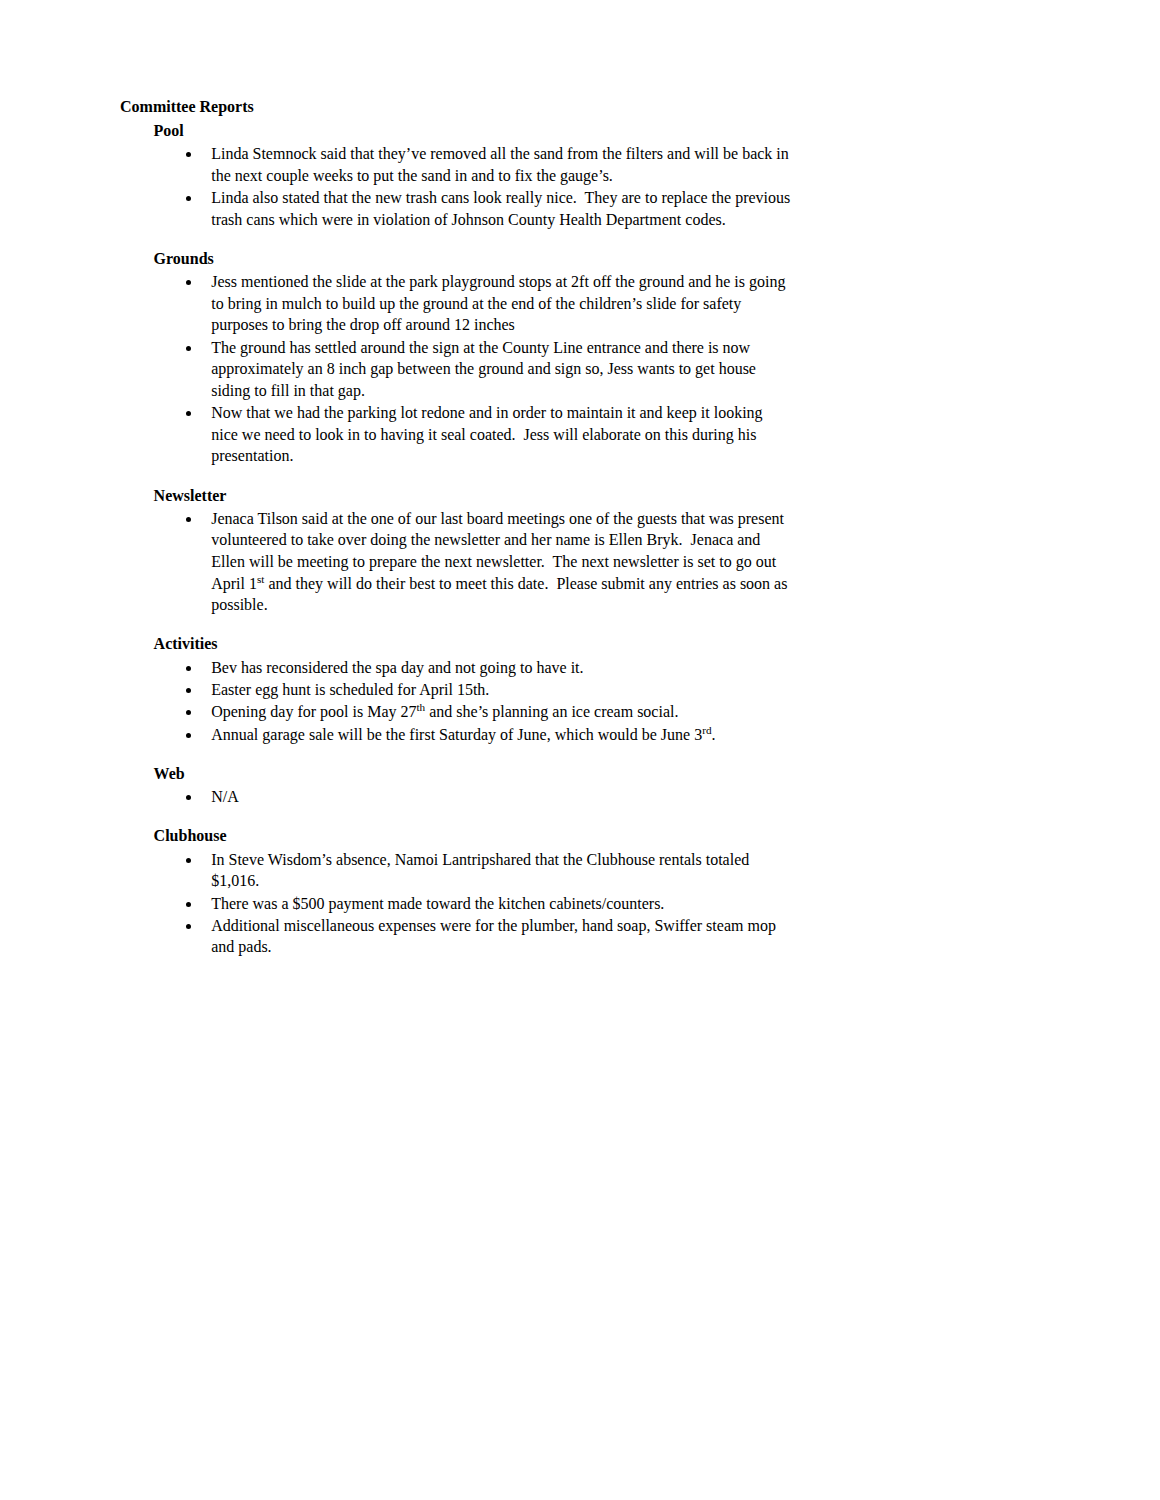Committee Reports
Pool
Linda Stemnock said that they’ve removed all the sand from the filters and will be back in the next couple weeks to put the sand in and to fix the gauge’s.
Linda also stated that the new trash cans look really nice. They are to replace the previous trash cans which were in violation of Johnson County Health Department codes.
Grounds
Jess mentioned the slide at the park playground stops at 2ft off the ground and he is going to bring in mulch to build up the ground at the end of the children’s slide for safety purposes to bring the drop off around 12 inches
The ground has settled around the sign at the County Line entrance and there is now approximately an 8 inch gap between the ground and sign so, Jess wants to get house siding to fill in that gap.
Now that we had the parking lot redone and in order to maintain it and keep it looking nice we need to look in to having it seal coated. Jess will elaborate on this during his presentation.
Newsletter
Jenaca Tilson said at the one of our last board meetings one of the guests that was present volunteered to take over doing the newsletter and her name is Ellen Bryk. Jenaca and Ellen will be meeting to prepare the next newsletter. The next newsletter is set to go out April 1st and they will do their best to meet this date. Please submit any entries as soon as possible.
Activities
Bev has reconsidered the spa day and not going to have it.
Easter egg hunt is scheduled for April 15th.
Opening day for pool is May 27th and she’s planning an ice cream social.
Annual garage sale will be the first Saturday of June, which would be June 3rd.
Web
N/A
Clubhouse
In Steve Wisdom’s absence, Namoi Lantripshared that the Clubhouse rentals totaled $1,016.
There was a $500 payment made toward the kitchen cabinets/counters.
Additional miscellaneous expenses were for the plumber, hand soap, Swiffer steam mop and pads.